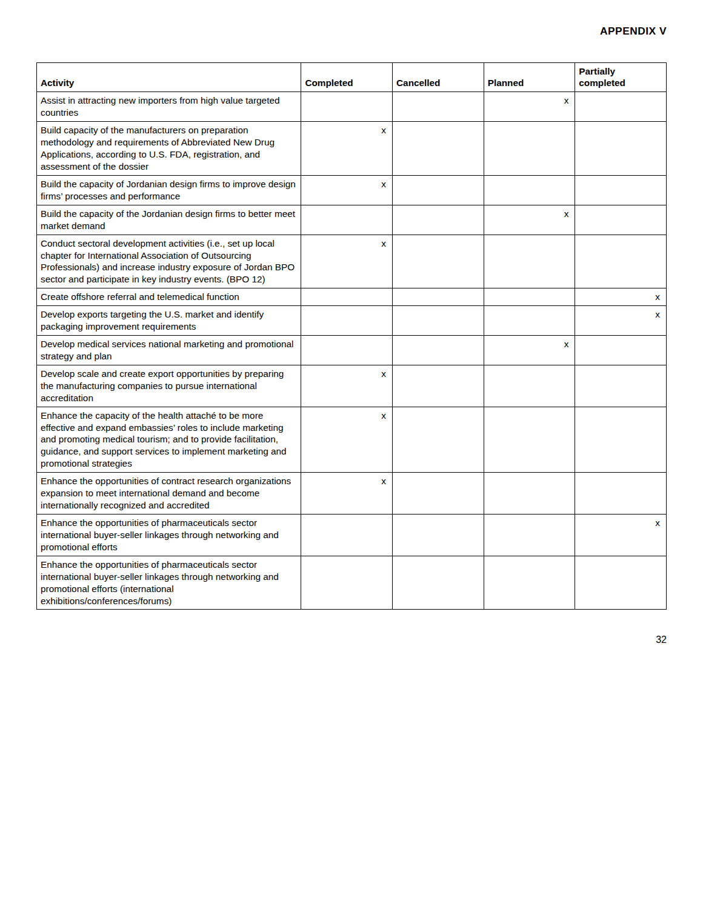APPENDIX V
| Activity | Completed | Cancelled | Planned | Partially completed |
| --- | --- | --- | --- | --- |
| Assist in attracting new importers from high value targeted countries | | | x | |
| Build capacity of the manufacturers on preparation methodology and requirements of Abbreviated New Drug Applications, according to U.S. FDA, registration, and assessment of the dossier | x | | | |
| Build the capacity of Jordanian design firms to improve design firms’ processes and performance | x | | | |
| Build the capacity of the Jordanian design firms to better meet market demand | | | x | |
| Conduct sectoral development activities (i.e., set up local chapter for International Association of Outsourcing Professionals) and increase industry exposure of Jordan BPO sector and participate in key industry events. (BPO 12) | x | | | |
| Create offshore referral and telemedical function | | | | x |
| Develop exports targeting the U.S. market and identify packaging improvement requirements | | | | x |
| Develop medical services national marketing and promotional strategy and plan | | | x | |
| Develop scale and create export opportunities by preparing the manufacturing companies to pursue international accreditation | x | | | |
| Enhance the capacity of the health attaché to be more effective and expand embassies’ roles to include marketing and promoting medical tourism; and to provide facilitation, guidance, and support services to implement marketing and promotional strategies | x | | | |
| Enhance the opportunities of contract research organizations expansion to meet international demand and become internationally recognized and accredited | x | | | |
| Enhance the opportunities of pharmaceuticals sector international buyer-seller linkages through networking and promotional efforts | | | | x |
| Enhance the opportunities of pharmaceuticals sector international buyer-seller linkages through networking and promotional efforts (international exhibitions/conferences/forums) | | | | |
32